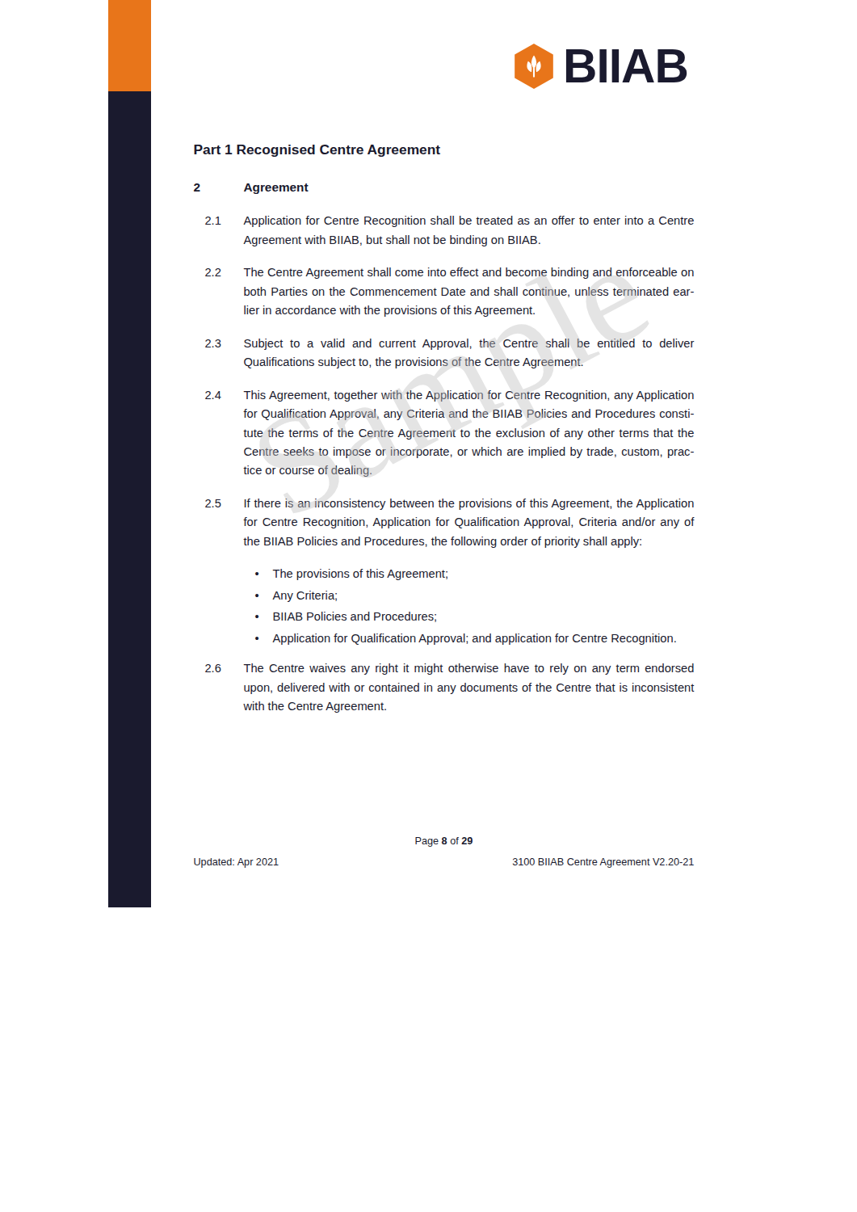BIIAB
Part 1 Recognised Centre Agreement
2 Agreement
2.1
Application for Centre Recognition shall be treated as an offer to enter into a Centre Agreement with BIIAB, but shall not be binding on BIIAB.
2.2
The Centre Agreement shall come into effect and become binding and enforceable on both Parties on the Commencement Date and shall continue, unless terminated earlier in accordance with the provisions of this Agreement.
2.3
Subject to a valid and current Approval, the Centre shall be entitled to deliver Qualifications subject to, the provisions of the Centre Agreement.
2.4
This Agreement, together with the Application for Centre Recognition, any Application for Qualification Approval, any Criteria and the BIIAB Policies and Procedures constitute the terms of the Centre Agreement to the exclusion of any other terms that the Centre seeks to impose or incorporate, or which are implied by trade, custom, practice or course of dealing.
2.5
If there is an inconsistency between the provisions of this Agreement, the Application for Centre Recognition, Application for Qualification Approval, Criteria and/or any of the BIIAB Policies and Procedures, the following order of priority shall apply:
•
The provisions of this Agreement;
•
Any Criteria;
•
BIIAB Policies and Procedures;
•
Application for Qualification Approval; and application for Centre Recognition.
2.6
The Centre waives any right it might otherwise have to rely on any term endorsed upon, delivered with or contained in any documents of the Centre that is inconsistent with the Centre Agreement.
Sample
Page 8 of 29
Updated: Apr 2021
3100 BIIAB Centre Agreement V2.20-21